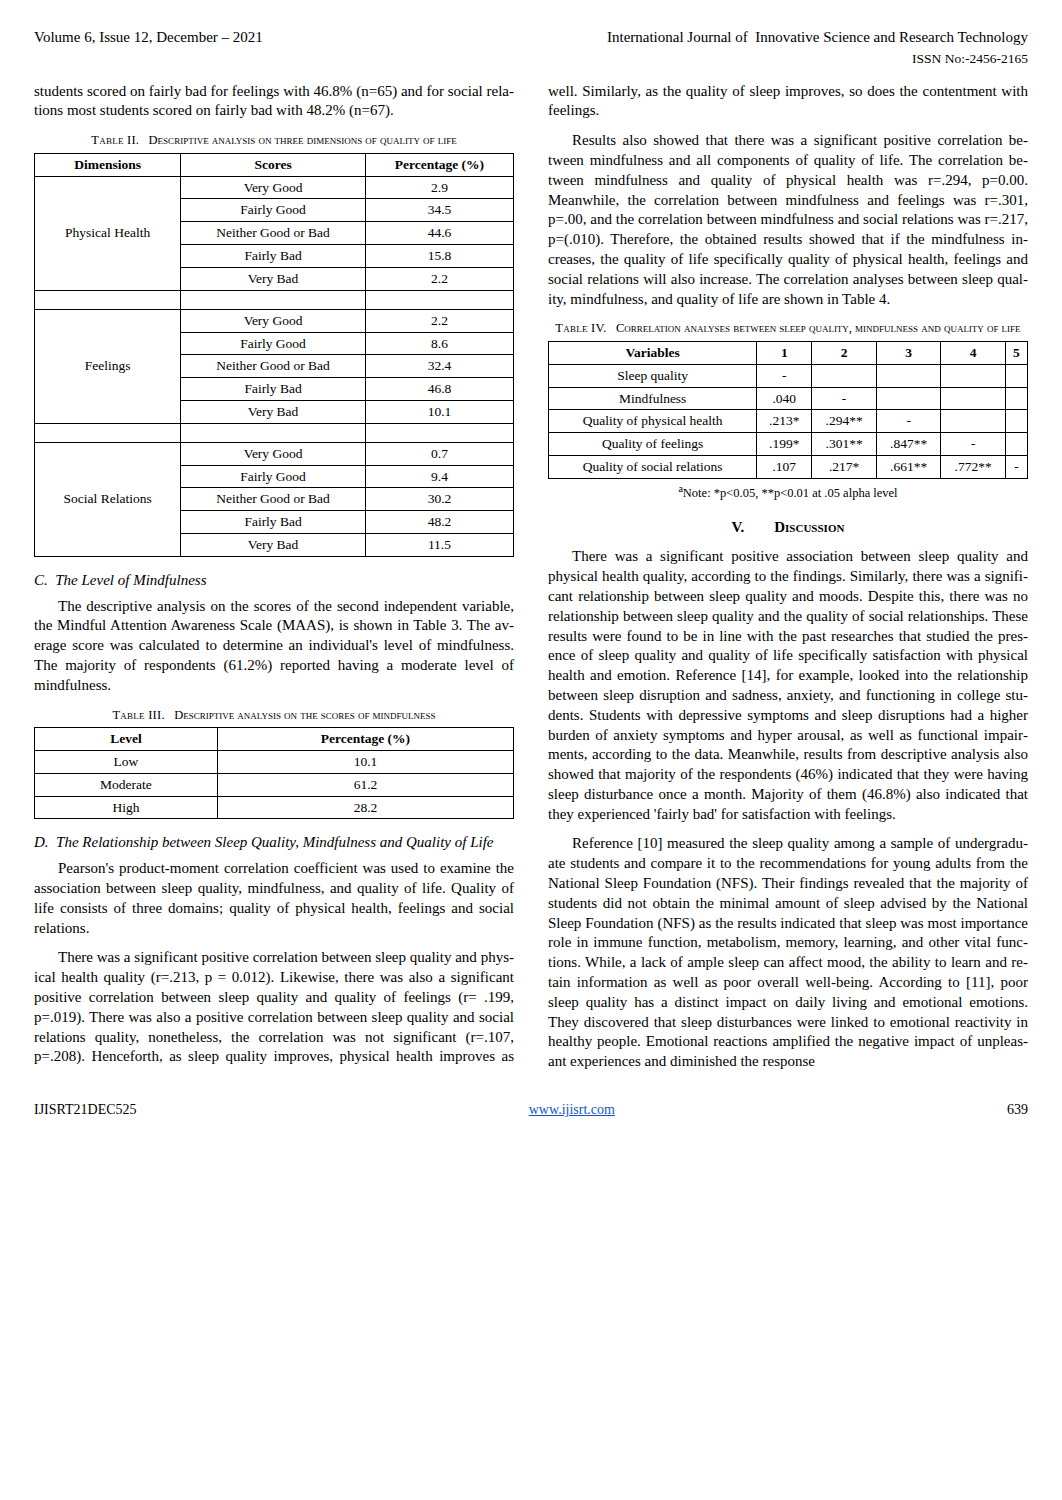Volume 6, Issue 12, December – 2021
International Journal of Innovative Science and Research Technology
ISSN No:-2456-2165
students scored on fairly bad for feelings with 46.8% (n=65) and for social relations most students scored on fairly bad with 48.2% (n=67).
Table II. Descriptive analysis on three dimensions of quality of life
| Dimensions | Scores | Percentage (%) |
| --- | --- | --- |
| Physical Health | Very Good | 2.9 |
| Fairly Good | 34.5 |
| Neither Good or Bad | 44.6 |
| Fairly Bad | 15.8 |
| Very Bad | 2.2 |
| Feelings | Very Good | 2.2 |
| Fairly Good | 8.6 |
| Neither Good or Bad | 32.4 |
| Fairly Bad | 46.8 |
| Very Bad | 10.1 |
| Social Relations | Very Good | 0.7 |
| Fairly Good | 9.4 |
| Neither Good or Bad | 30.2 |
| Fairly Bad | 48.2 |
| Very Bad | 11.5 |
C. The Level of Mindfulness
The descriptive analysis on the scores of the second independent variable, the Mindful Attention Awareness Scale (MAAS), is shown in Table 3. The average score was calculated to determine an individual's level of mindfulness. The majority of respondents (61.2%) reported having a moderate level of mindfulness.
Table III. Descriptive analysis on the scores of mindfulness
| Level | Percentage (%) |
| --- | --- |
| Low | 10.1 |
| Moderate | 61.2 |
| High | 28.2 |
D. The Relationship between Sleep Quality, Mindfulness and Quality of Life
Pearson's product-moment correlation coefficient was used to examine the association between sleep quality, mindfulness, and quality of life. Quality of life consists of three domains; quality of physical health, feelings and social relations.
There was a significant positive correlation between sleep quality and physical health quality (r=.213, p = 0.012). Likewise, there was also a significant positive correlation between sleep quality and quality of feelings (r= .199, p=.019). There was also a positive correlation between sleep quality and social relations quality, nonetheless, the correlation was not significant (r=.107, p=.208). Henceforth, as sleep quality improves, physical health improves as well. Similarly, as the quality of sleep improves, so does the contentment with feelings.
Results also showed that there was a significant positive correlation between mindfulness and all components of quality of life. The correlation between mindfulness and quality of physical health was r=.294, p=0.00. Meanwhile, the correlation between mindfulness and feelings was r=.301, p=.00, and the correlation between mindfulness and social relations was r=.217, p=(.010). Therefore, the obtained results showed that if the mindfulness increases, the quality of life specifically quality of physical health, feelings and social relations will also increase. The correlation analyses between sleep quality, mindfulness, and quality of life are shown in Table 4.
Table IV. Correlation analyses between sleep quality, mindfulness and quality of life
| Variables | 1 | 2 | 3 | 4 | 5 |
| --- | --- | --- | --- | --- | --- |
| Sleep quality | - | | | | |
| Mindfulness | .040 | - | | | |
| Quality of physical health | .213* | .294** | - | | |
| Quality of feelings | .199* | .301** | .847** | - | |
| Quality of social relations | .107 | .217* | .661** | .772** | - |
aNote: *p<0.05, **p<0.01 at .05 alpha level
V. Discussion
There was a significant positive association between sleep quality and physical health quality, according to the findings. Similarly, there was a significant relationship between sleep quality and moods. Despite this, there was no relationship between sleep quality and the quality of social relationships. These results were found to be in line with the past researches that studied the presence of sleep quality and quality of life specifically satisfaction with physical health and emotion. Reference [14], for example, looked into the relationship between sleep disruption and sadness, anxiety, and functioning in college students. Students with depressive symptoms and sleep disruptions had a higher burden of anxiety symptoms and hyper arousal, as well as functional impairments, according to the data. Meanwhile, results from descriptive analysis also showed that majority of the respondents (46%) indicated that they were having sleep disturbance once a month. Majority of them (46.8%) also indicated that they experienced 'fairly bad' for satisfaction with feelings.
Reference [10] measured the sleep quality among a sample of undergraduate students and compare it to the recommendations for young adults from the National Sleep Foundation (NFS). Their findings revealed that the majority of students did not obtain the minimal amount of sleep advised by the National Sleep Foundation (NFS) as the results indicated that sleep was most importance role in immune function, metabolism, memory, learning, and other vital functions. While, a lack of ample sleep can affect mood, the ability to learn and retain information as well as poor overall well-being. According to [11], poor sleep quality has a distinct impact on daily living and emotional emotions. They discovered that sleep disturbances were linked to emotional reactivity in healthy people. Emotional reactions amplified the negative impact of unpleasant experiences and diminished the response
IJISRT21DEC525
www.ijisrt.com
639